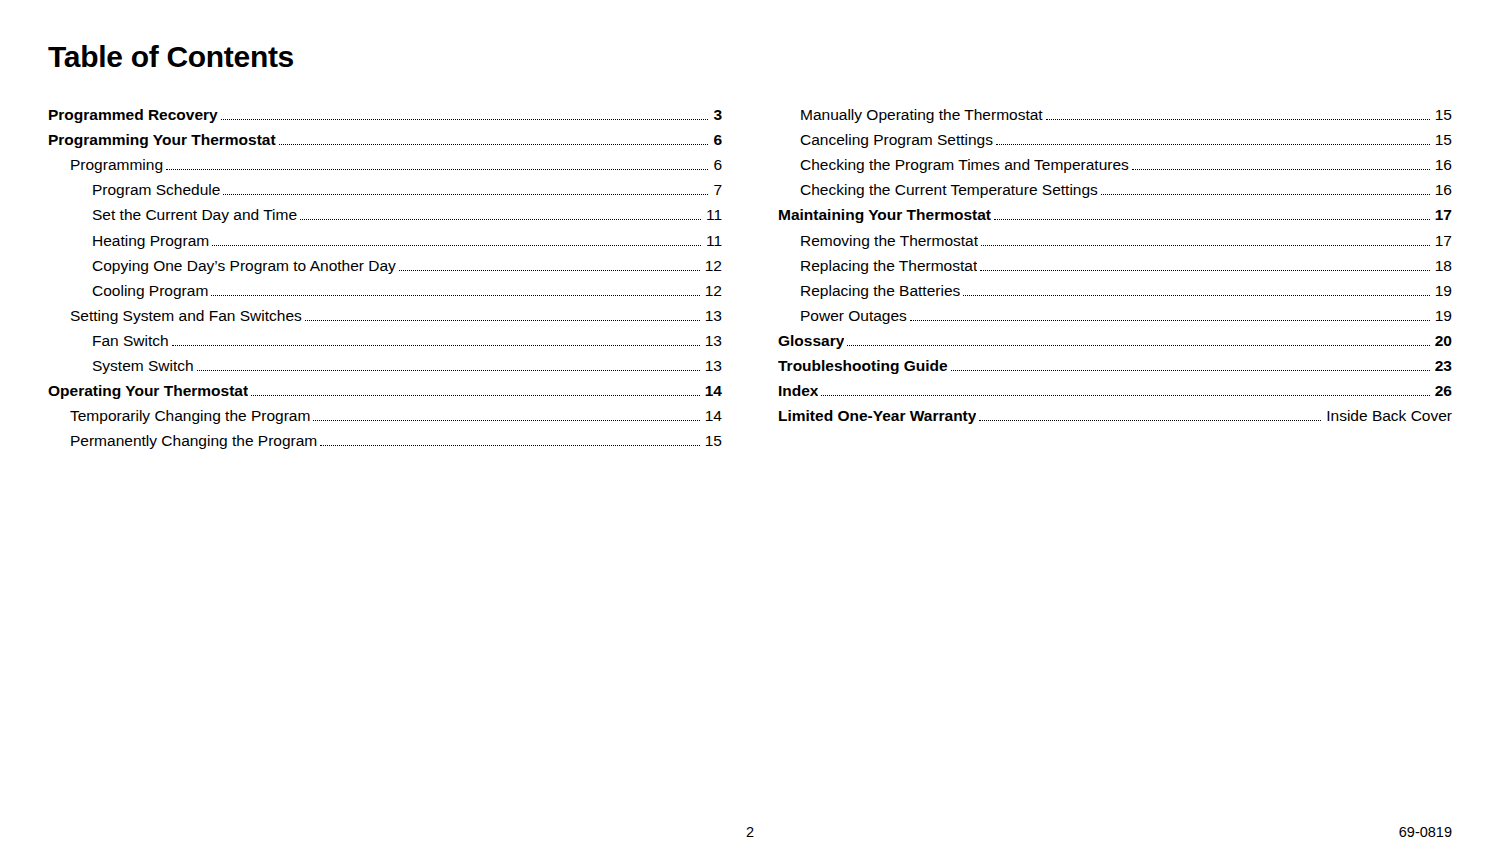Table of Contents
Programmed Recovery 3
Programming Your Thermostat 6
Programming 6
Program Schedule 7
Set the Current Day and Time 11
Heating Program 11
Copying One Day’s Program to Another Day 12
Cooling Program 12
Setting System and Fan Switches 13
Fan Switch 13
System Switch 13
Operating Your Thermostat 14
Temporarily Changing the Program 14
Permanently Changing the Program 15
Manually Operating the Thermostat 15
Canceling Program Settings 15
Checking the Program Times and Temperatures 16
Checking the Current Temperature Settings 16
Maintaining Your Thermostat 17
Removing the Thermostat 17
Replacing the Thermostat 18
Replacing the Batteries 19
Power Outages 19
Glossary 20
Troubleshooting Guide 23
Index 26
Limited One-Year Warranty Inside Back Cover
2 69-0819